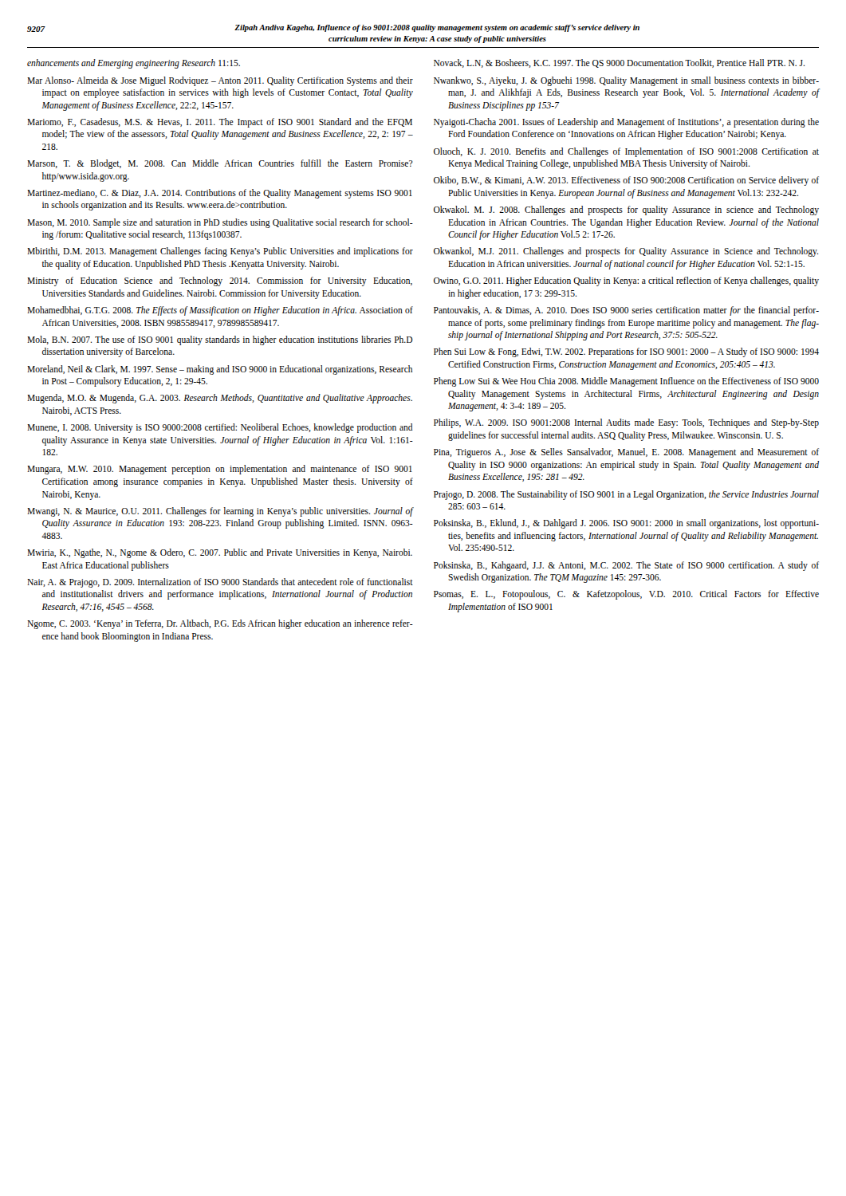9207
Zilpah Andiva Kageha, Influence of iso 9001:2008 quality management system on academic staff’s service delivery in
curriculum review in Kenya: A case study of public universities
enhancements and Emerging engineering Research 11:15.
Mar Alonso- Almeida & Jose Miguel Rodviquez – Anton 2011. Quality Certification Systems and their impact on employee satisfaction in services with high levels of Customer Contact, Total Quality Management of Business Excellence, 22:2, 145-157.
Mariomo, F., Casadesus, M.S. & Hevas, I. 2011. The Impact of ISO 9001 Standard and the EFQM model; The view of the assessors, Total Quality Management and Business Excellence, 22, 2: 197 – 218.
Marson, T. & Blodget, M. 2008. Can Middle African Countries fulfill the Eastern Promise? http/www.isida.gov.org.
Martinez-mediano, C. & Diaz, J.A. 2014. Contributions of the Quality Management systems ISO 9001 in schools organization and its Results. www.eera.de>contribution.
Mason, M. 2010. Sample size and saturation in PhD studies using Qualitative social research for schooling /forum: Qualitative social research, 113fqs100387.
Mbirithi, D.M. 2013. Management Challenges facing Kenya’s Public Universities and implications for the quality of Education. Unpublished PhD Thesis .Kenyatta University. Nairobi.
Ministry of Education Science and Technology 2014. Commission for University Education, Universities Standards and Guidelines. Nairobi. Commission for University Education.
Mohamedbhai, G.T.G. 2008. The Effects of Massification on Higher Education in Africa. Association of African Universities, 2008. ISBN 9985589417, 9789985589417.
Mola, B.N. 2007. The use of ISO 9001 quality standards in higher education institutions libraries Ph.D dissertation university of Barcelona.
Moreland, Neil & Clark, M. 1997. Sense – making and ISO 9000 in Educational organizations, Research in Post – Compulsory Education, 2, 1: 29-45.
Mugenda, M.O. & Mugenda, G.A. 2003. Research Methods, Quantitative and Qualitative Approaches. Nairobi, ACTS Press.
Munene, I. 2008. University is ISO 9000:2008 certified: Neoliberal Echoes, knowledge production and quality Assurance in Kenya state Universities. Journal of Higher Education in Africa Vol. 1:161-182.
Mungara, M.W. 2010. Management perception on implementation and maintenance of ISO 9001 Certification among insurance companies in Kenya. Unpublished Master thesis. University of Nairobi, Kenya.
Mwangi, N. & Maurice, O.U. 2011. Challenges for learning in Kenya’s public universities. Journal of Quality Assurance in Education 193: 208-223. Finland Group publishing Limited. ISNN. 0963-4883.
Mwiria, K., Ngathe, N., Ngome & Odero, C. 2007. Public and Private Universities in Kenya, Nairobi. East Africa Educational publishers
Nair, A. & Prajogo, D. 2009. Internalization of ISO 9000 Standards that antecedent role of functionalist and institutionalist drivers and performance implications, International Journal of Production Research, 47:16, 4545 – 4568.
Ngome, C. 2003. ‘Kenya’ in Teferra, Dr. Altbach, P.G. Eds African higher education an inherence reference hand book Bloomington in Indiana Press.
Novack, L.N, & Bosheers, K.C. 1997. The QS 9000 Documentation Toolkit, Prentice Hall PTR. N. J.
Nwankwo, S., Aiyeku, J. & Ogbuehi 1998. Quality Management in small business contexts in bibberman, J. and Alikhfaji A Eds, Business Research year Book, Vol. 5. International Academy of Business Disciplines pp 153-7
Nyaigoti-Chacha 2001. Issues of Leadership and Management of Institutions’, a presentation during the Ford Foundation Conference on ‘Innovations on African Higher Education’ Nairobi; Kenya.
Oluoch, K. J. 2010. Benefits and Challenges of Implementation of ISO 9001:2008 Certification at Kenya Medical Training College, unpublished MBA Thesis University of Nairobi.
Okibo, B.W., & Kimani, A.W. 2013. Effectiveness of ISO 900:2008 Certification on Service delivery of Public Universities in Kenya. European Journal of Business and Management Vol.13: 232-242.
Okwakol. M. J. 2008. Challenges and prospects for quality Assurance in science and Technology Education in African Countries. The Ugandan Higher Education Review. Journal of the National Council for Higher Education Vol.5 2: 17-26.
Okwankol, M.J. 2011. Challenges and prospects for Quality Assurance in Science and Technology. Education in African universities. Journal of national council for Higher Education Vol. 52:1-15.
Owino, G.O. 2011. Higher Education Quality in Kenya: a critical reflection of Kenya challenges, quality in higher education, 17 3: 299-315.
Pantouvakis, A. & Dimas, A. 2010. Does ISO 9000 series certification matter for the financial performance of ports, some preliminary findings from Europe maritime policy and management. The flagship journal of International Shipping and Port Research, 37:5: 505-522.
Phen Sui Low & Fong, Edwi, T.W. 2002. Preparations for ISO 9001: 2000 – A Study of ISO 9000: 1994 Certified Construction Firms, Construction Management and Economics, 205:405 – 413.
Pheng Low Sui & Wee Hou Chia 2008. Middle Management Influence on the Effectiveness of ISO 9000 Quality Management Systems in Architectural Firms, Architectural Engineering and Design Management, 4: 3-4: 189 – 205.
Philips, W.A. 2009. ISO 9001:2008 Internal Audits made Easy: Tools, Techniques and Step-by-Step guidelines for successful internal audits. ASQ Quality Press, Milwaukee. Winsconsin. U. S.
Pina, Trigueros A., Jose & Selles Sansalvador, Manuel, E. 2008. Management and Measurement of Quality in ISO 9000 organizations: An empirical study in Spain. Total Quality Management and Business Excellence, 195: 281 – 492.
Prajogo, D. 2008. The Sustainability of ISO 9001 in a Legal Organization, the Service Industries Journal 285: 603 – 614.
Poksinska, B., Eklund, J., & Dahlgard J. 2006. ISO 9001: 2000 in small organizations, lost opportunities, benefits and influencing factors, International Journal of Quality and Reliability Management. Vol. 235:490-512.
Poksinska, B., Kahgaard, J.J. & Antoni, M.C. 2002. The State of ISO 9000 certification. A study of Swedish Organization. The TQM Magazine 145: 297-306.
Psomas, E. L., Fotopoulous, C. & Kafetzopolous, V.D. 2010. Critical Factors for Effective Implementation of ISO 9001